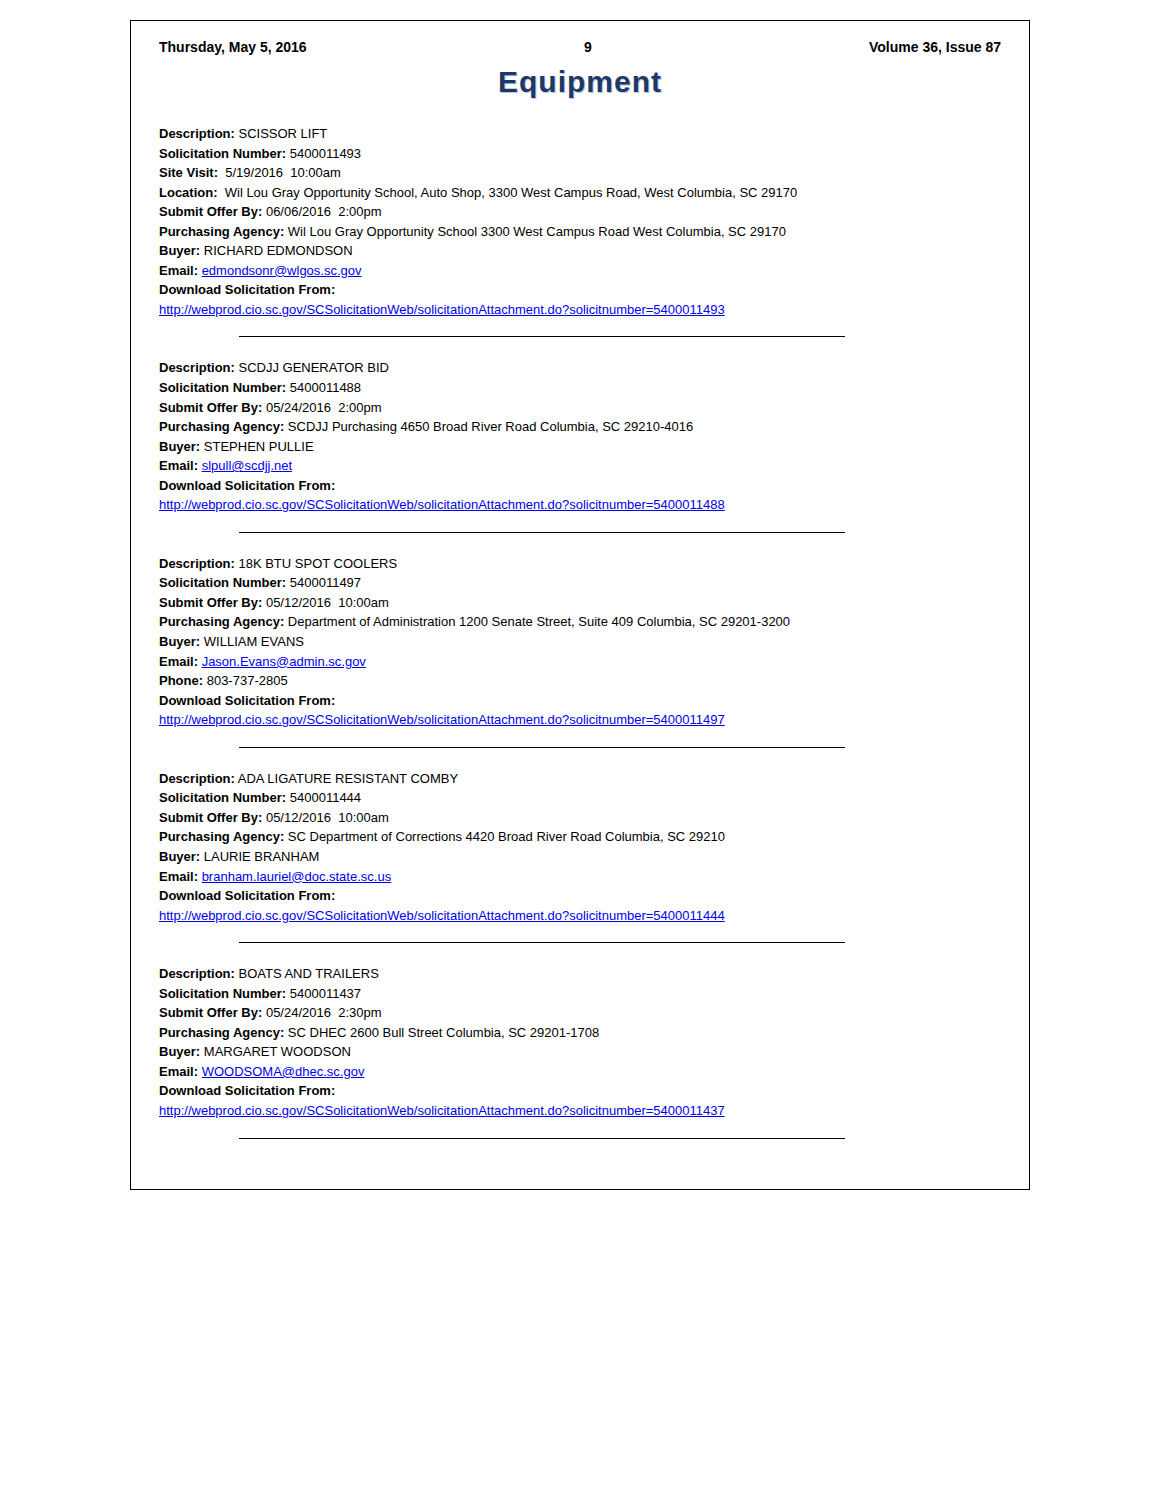Thursday, May 5, 2016
9
Volume 36, Issue 87
Equipment
Description: SCISSOR LIFT
Solicitation Number: 5400011493
Site Visit: 5/19/2016 10:00am
Location: Wil Lou Gray Opportunity School, Auto Shop, 3300 West Campus Road, West Columbia, SC 29170
Submit Offer By: 06/06/2016 2:00pm
Purchasing Agency: Wil Lou Gray Opportunity School 3300 West Campus Road West Columbia, SC 29170
Buyer: RICHARD EDMONDSON
Email: edmondsonr@wlgos.sc.gov
Download Solicitation From:
http://webprod.cio.sc.gov/SCSolicitationWeb/solicitationAttachment.do?solicitnumber=5400011493
Description: SCDJJ GENERATOR BID
Solicitation Number: 5400011488
Submit Offer By: 05/24/2016 2:00pm
Purchasing Agency: SCDJJ Purchasing 4650 Broad River Road Columbia, SC 29210-4016
Buyer: STEPHEN PULLIE
Email: slpull@scdjj.net
Download Solicitation From:
http://webprod.cio.sc.gov/SCSolicitationWeb/solicitationAttachment.do?solicitnumber=5400011488
Description: 18K BTU SPOT COOLERS
Solicitation Number: 5400011497
Submit Offer By: 05/12/2016 10:00am
Purchasing Agency: Department of Administration 1200 Senate Street, Suite 409 Columbia, SC 29201-3200
Buyer: WILLIAM EVANS
Email: Jason.Evans@admin.sc.gov
Phone: 803-737-2805
Download Solicitation From:
http://webprod.cio.sc.gov/SCSolicitationWeb/solicitationAttachment.do?solicitnumber=5400011497
Description: ADA LIGATURE RESISTANT COMBY
Solicitation Number: 5400011444
Submit Offer By: 05/12/2016 10:00am
Purchasing Agency: SC Department of Corrections 4420 Broad River Road Columbia, SC 29210
Buyer: LAURIE BRANHAM
Email: branham.lauriel@doc.state.sc.us
Download Solicitation From:
http://webprod.cio.sc.gov/SCSolicitationWeb/solicitationAttachment.do?solicitnumber=5400011444
Description: BOATS AND TRAILERS
Solicitation Number: 5400011437
Submit Offer By: 05/24/2016 2:30pm
Purchasing Agency: SC DHEC 2600 Bull Street Columbia, SC 29201-1708
Buyer: MARGARET WOODSON
Email: WOODSOMA@dhec.sc.gov
Download Solicitation From:
http://webprod.cio.sc.gov/SCSolicitationWeb/solicitationAttachment.do?solicitnumber=5400011437